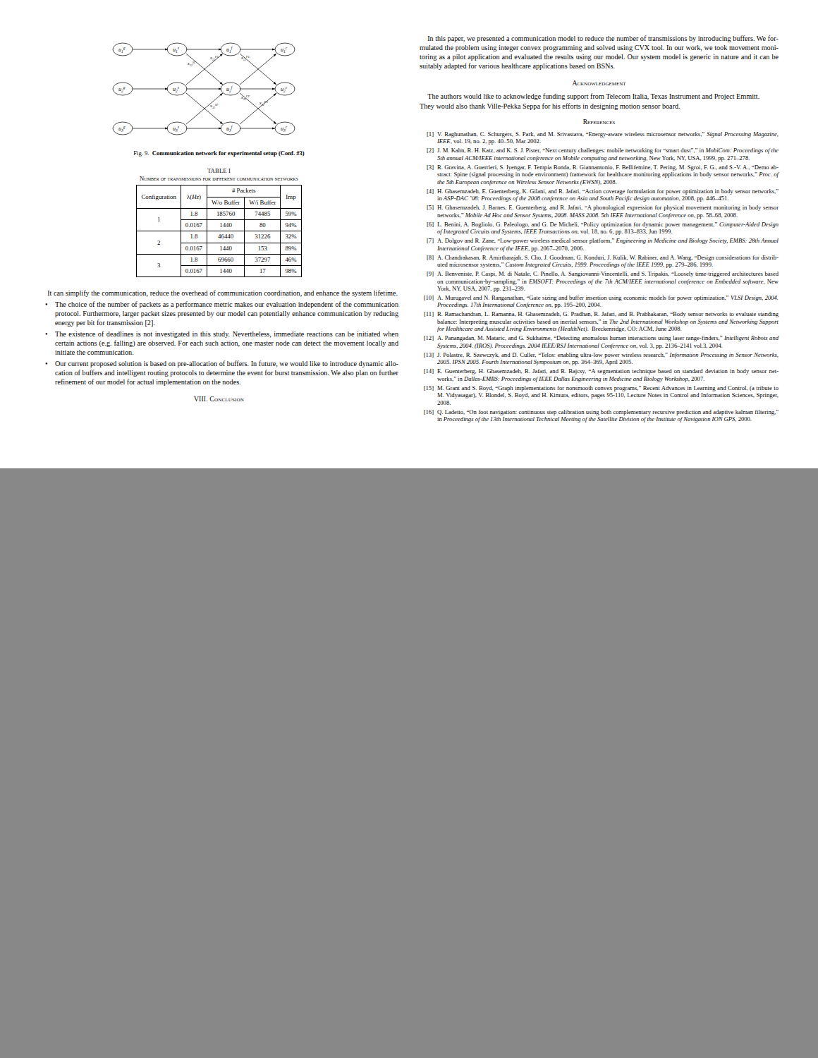u1g u1s u1f u1c u2g u2s u2f u2c u3g u3s u3f u3c x12SF x12FC x12FC x32CF x32FC x32SF
Fig. 9. Communication network for experimental setup (Conf. #3)
TABLE I
Number of transmissions for different communication networks
| Configuration | λ( Hz ) | # Packets | Imp |
| --- | --- | --- | --- |
| W/o Buffer | W/i Buffer |
| 1 | 1.8 | 185760 | 74485 | 59% |
| 0.0167 | 1440 | 80 | 94% |
| 2 | 1.8 | 46440 | 31226 | 32% |
| 0.0167 | 1440 | 153 | 89% |
| 3 | 1.8 | 69660 | 37297 | 46% |
| 0.0167 | 1440 | 17 | 98% |
It can simplify the communication, reduce the overhead of communication coordination, and enhance the system lifetime.
The choice of the number of packets as a performance metric makes our evaluation independent of the communication protocol. Furthermore, larger packet sizes presented by our model can potentially enhance communication by reducing energy per bit for transmission [2].
The existence of deadlines is not investigated in this study. Nevertheless, immediate reactions can be initiated when certain actions (e.g. falling) are observed. For each such action, one master node can detect the movement locally and initiate the communication.
Our current proposed solution is based on pre-allocation of buffers. In future, we would like to introduce dynamic allocation of buffers and intelligent routing protocols to determine the event for burst transmission. We also plan on further refinement of our model for actual implementation on the nodes.
VIII. Conclusion
In this paper, we presented a communication model to reduce the number of transmissions by introducing buffers. We formulated the problem using integer convex programming and solved using CVX tool. In our work, we took movement monitoring as a pilot application and evaluated the results using our model. Our system model is generic in nature and it can be suitably adapted for various healthcare applications based on BSNs.
Acknowledgement
The authors would like to acknowledge funding support from Telecom Italia, Texas Instrument and Project Emmitt.
They would also thank Ville-Pekka Seppa for his efforts in designing motion sensor board.
References
[1]
V. Raghunathan, C. Schurgers, S. Park, and M. Srivastava, “Energy-aware wireless microsensor networks,” Signal Processing Magazine, IEEE, vol. 19, no. 2, pp. 40–50, Mar 2002.
[2]
J. M. Kahn, R. H. Katz, and K. S. J. Pister, “Next century challenges: mobile networking for “smart dust”,” in MobiCom: Proceedings of the 5th annual ACM/IEEE international conference on Mobile computing and networking, New York, NY, USA, 1999, pp. 271–278.
[3]
R. Gravina, A. Guerrieri, S. Iyengar, F. Tempia Bonda, R. Giannantonio, F. Bellifemine, T. Pering, M. Sgroi, F. G., and S.-V. A., “Demo abstract: Spine (signal processing in node environment) framework for healthcare monitoring applications in body sensor networks,” Proc. of the 5th European conference on Wireless Sensor Networks (EWSN), 2008.
[4]
H. Ghasemzadeh, E. Guenterberg, K. Gilani, and R. Jafari, “Action coverage formulation for power optimization in body sensor networks,” in ASP-DAC ’08: Proceedings of the 2008 conference on Asia and South Pacific design automation, 2008, pp. 446–451.
[5]
H. Ghasemzadeh, J. Barnes, E. Guenterberg, and R. Jafari, “A phonological expression for physical movement monitoring in body sensor networks,” Mobile Ad Hoc and Sensor Systems, 2008. MASS 2008. 5th IEEE International Conference on, pp. 58–68, 2008.
[6]
L. Benini, A. Bogliolo, G. Paleologo, and G. De Micheli, “Policy optimization for dynamic power management,” Computer-Aided Design of Integrated Circuits and Systems, IEEE Transactions on, vol. 18, no. 6, pp. 813–833, Jun 1999.
[7]
A. Dolgov and R. Zane, “Low-power wireless medical sensor platform,” Engineering in Medicine and Biology Society, EMBS: 28th Annual International Conference of the IEEE, pp. 2067–2070, 2006.
[8]
A. Chandrakasan, R. Amirtharajah, S. Cho, J. Goodman, G. Konduri, J. Kulik, W. Rabiner, and A. Wang, “Design considerations for distributed microsensor systems,” Custom Integrated Circuits, 1999. Proceedings of the IEEE 1999, pp. 279–286, 1999.
[9]
A. Benveniste, P. Caspi, M. di Natale, C. Pinello, A. Sangiovanni-Vincentelli, and S. Tripakis, “Loosely time-triggered architectures based on communication-by-sampling,” in EMSOFT: Proceedings of the 7th ACM/IEEE international conference on Embedded software, New York, NY, USA, 2007, pp. 231–239.
[10]
A. Murugavel and N. Ranganathan, “Gate sizing and buffer insertion using economic models for power optimization,” VLSI Design, 2004. Proceedings. 17th International Conference on, pp. 195–200, 2004.
[11]
R. Ramachandran, L. Ramanna, H. Ghasemzadeh, G. Pradhan, R. Jafari, and B. Prabhakaran, “Body sensor networks to evaluate standing balance: Interpreting muscular activities based on inertial sensors,” in The 2nd International Workshop on Systems and Networking Support for Healthcare and Assisted Living Environments (HealthNet). Breckenridge, CO: ACM, June 2008.
[12]
A. Panangadan, M. Mataric, and G. Sukhatme, “Detecting anomalous human interactions using laser range-finders,” Intelligent Robots and Systems, 2004. (IROS). Proceedings. 2004 IEEE/RSJ International Conference on, vol. 3, pp. 2136–2141 vol.3, 2004.
[13]
J. Polastre, R. Szewczyk, and D. Culler, “Telos: enabling ultra-low power wireless research,” Information Processing in Sensor Networks, 2005. IPSN 2005. Fourth International Symposium on, pp. 364–369, April 2005.
[14]
E. Guenterberg, H. Ghasemzadeh, R. Jafari, and R. Bajcsy, “A segmentation technique based on standard deviation in body sensor networks,” in Dallas-EMBS: Proceedings of IEEE Dallas Engineering in Medicine and Biology Workshop, 2007.
[15]
M. Grant and S. Boyd, “Graph implementations for nonsmooth convex programs,” Recent Advances in Learning and Control, (a tribute to M. Vidyasagar), V. Blondel, S. Boyd, and H. Kimura, editors, pages 95-110, Lecture Notes in Control and Information Sciences, Springer, 2008.
[16]
Q. Ladetto, “On foot navigation: continuous step calibration using both complementary recursive prediction and adaptive kalman filtering,” in Proceedings of the 13th International Technical Meeting of the Satellite Division of the Institute of Navigation ION GPS, 2000.